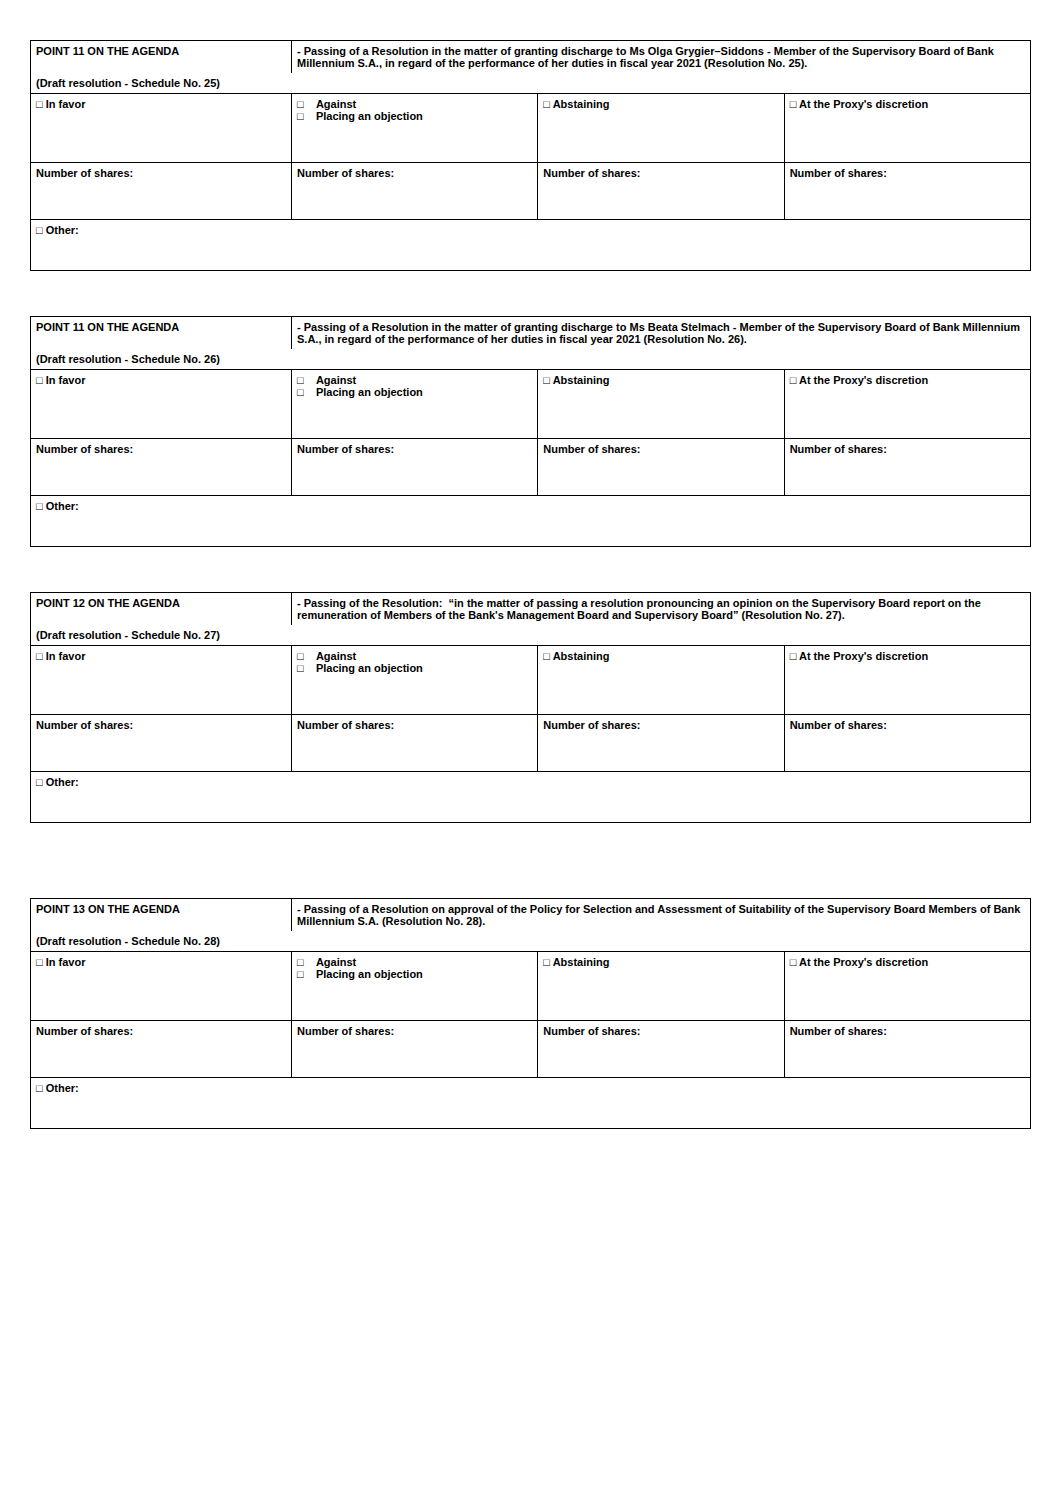| POINT 11 ON THE AGENDA | - Passing of a Resolution in the matter of granting discharge to Ms Olga Grygier–Siddons - Member of the Supervisory Board of Bank Millennium S.A., in regard of the performance of her duties in fiscal year 2021 (Resolution No. 25). |
| (Draft resolution - Schedule No. 25) |
| □ In favor | □ Against □ Placing an objection | □ Abstaining | □ At the Proxy's discretion |
| Number of shares: | Number of shares: | Number of shares: | Number of shares: |
| □ Other: |
| POINT 11 ON THE AGENDA | - Passing of a Resolution in the matter of granting discharge to Ms Beata Stelmach - Member of the Supervisory Board of Bank Millennium S.A., in regard of the performance of her duties in fiscal year 2021 (Resolution No. 26). |
| (Draft resolution - Schedule No. 26) |
| □ In favor | □ Against □ Placing an objection | □ Abstaining | □ At the Proxy's discretion |
| Number of shares: | Number of shares: | Number of shares: | Number of shares: |
| □ Other: |
| POINT 12 ON THE AGENDA | - Passing of the Resolution: “in the matter of passing a resolution pronouncing an opinion on the Supervisory Board report on the remuneration of Members of the Bank's Management Board and Supervisory Board” (Resolution No. 27). |
| (Draft resolution - Schedule No. 27) |
| □ In favor | □ Against □ Placing an objection | □ Abstaining | □ At the Proxy's discretion |
| Number of shares: | Number of shares: | Number of shares: | Number of shares: |
| □ Other: |
| POINT 13 ON THE AGENDA | - Passing of a Resolution on approval of the Policy for Selection and Assessment of Suitability of the Supervisory Board Members of Bank Millennium S.A. (Resolution No. 28). |
| (Draft resolution - Schedule No. 28) |
| □ In favor | □ Against □ Placing an objection | □ Abstaining | □ At the Proxy's discretion |
| Number of shares: | Number of shares: | Number of shares: | Number of shares: |
| □ Other: |